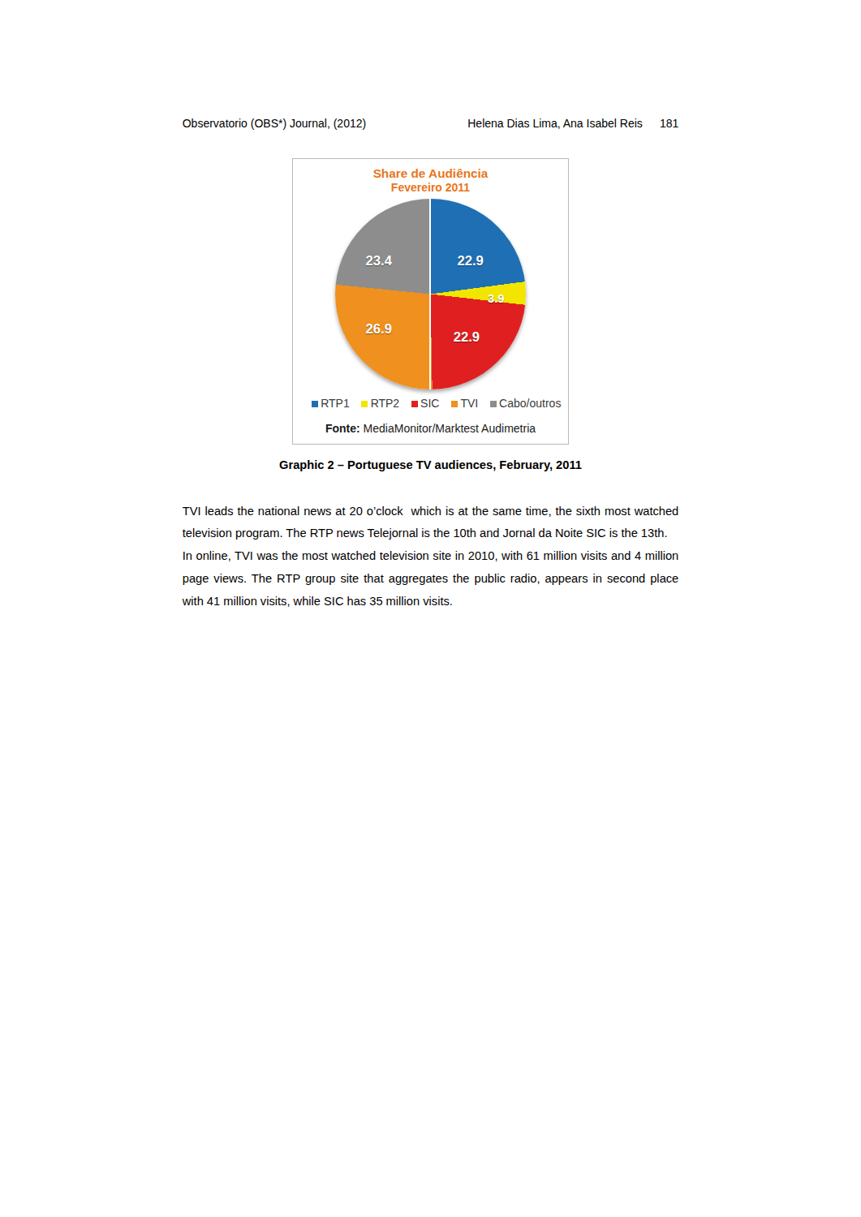Observatorio (OBS*) Journal, (2012)
Helena Dias Lima, Ana Isabel Reis181
Share de Audiência Fevereiro 2011
22.9
3.9
22.9
26.9
23.4
RTP1 RTP2 SIC TVI Cabo/outros
Fonte: MediaMonitor/Marktest Audimetria
Graphic 2 – Portuguese TV audiences, February, 2011
TVI leads the national news at 20 o’clock which is at the same time, the sixth most watched television program. The RTP news Telejornal is the 10th and Jornal da Noite SIC is the 13th.
In online, TVI was the most watched television site in 2010, with 61 million visits and 4 million page views. The RTP group site that aggregates the public radio, appears in second place with 41 million visits, while SIC has 35 million visits.